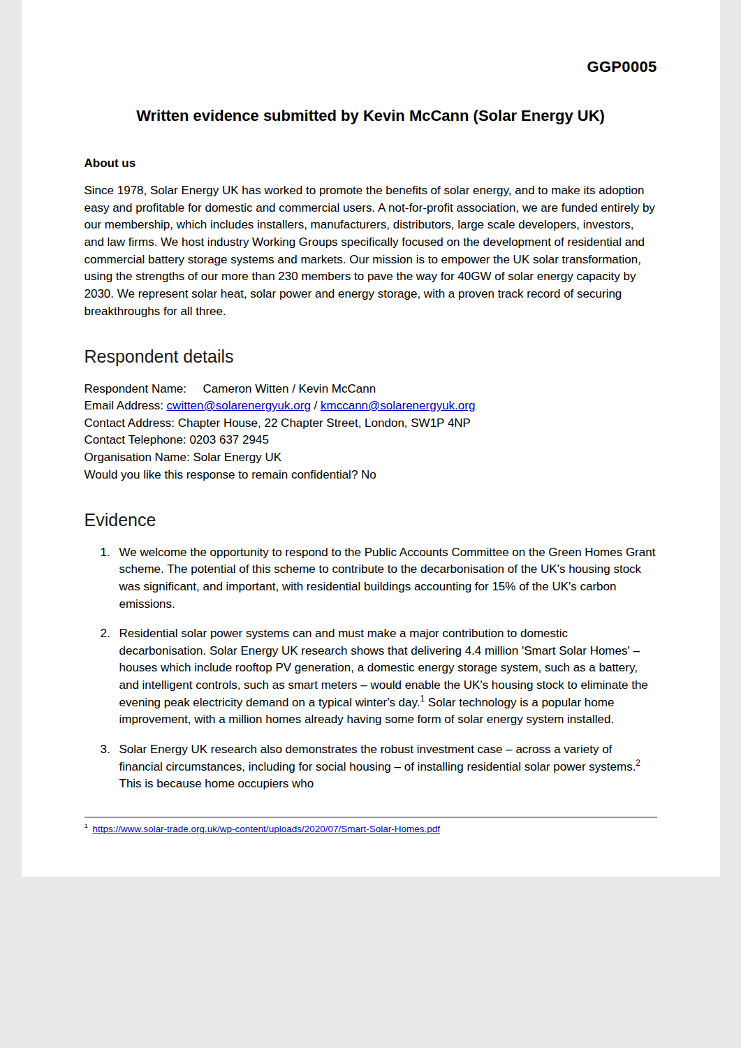GGP0005
Written evidence submitted by Kevin McCann (Solar Energy UK)
About us
Since 1978, Solar Energy UK has worked to promote the benefits of solar energy, and to make its adoption easy and profitable for domestic and commercial users. A not-for-profit association, we are funded entirely by our membership, which includes installers, manufacturers, distributors, large scale developers, investors, and law firms. We host industry Working Groups specifically focused on the development of residential and commercial battery storage systems and markets. Our mission is to empower the UK solar transformation, using the strengths of our more than 230 members to pave the way for 40GW of solar energy capacity by 2030. We represent solar heat, solar power and energy storage, with a proven track record of securing breakthroughs for all three.
Respondent details
Respondent Name: Cameron Witten / Kevin McCann
Email Address: cwitten@solarenergyuk.org / kmccann@solarenergyuk.org
Contact Address: Chapter House, 22 Chapter Street, London, SW1P 4NP
Contact Telephone: 0203 637 2945
Organisation Name: Solar Energy UK
Would you like this response to remain confidential? No
Evidence
We welcome the opportunity to respond to the Public Accounts Committee on the Green Homes Grant scheme. The potential of this scheme to contribute to the decarbonisation of the UK's housing stock was significant, and important, with residential buildings accounting for 15% of the UK's carbon emissions.
Residential solar power systems can and must make a major contribution to domestic decarbonisation. Solar Energy UK research shows that delivering 4.4 million 'Smart Solar Homes' – houses which include rooftop PV generation, a domestic energy storage system, such as a battery, and intelligent controls, such as smart meters – would enable the UK's housing stock to eliminate the evening peak electricity demand on a typical winter's day.1 Solar technology is a popular home improvement, with a million homes already having some form of solar energy system installed.
Solar Energy UK research also demonstrates the robust investment case – across a variety of financial circumstances, including for social housing – of installing residential solar power systems.2 This is because home occupiers who
1 https://www.solar-trade.org.uk/wp-content/uploads/2020/07/Smart-Solar-Homes.pdf